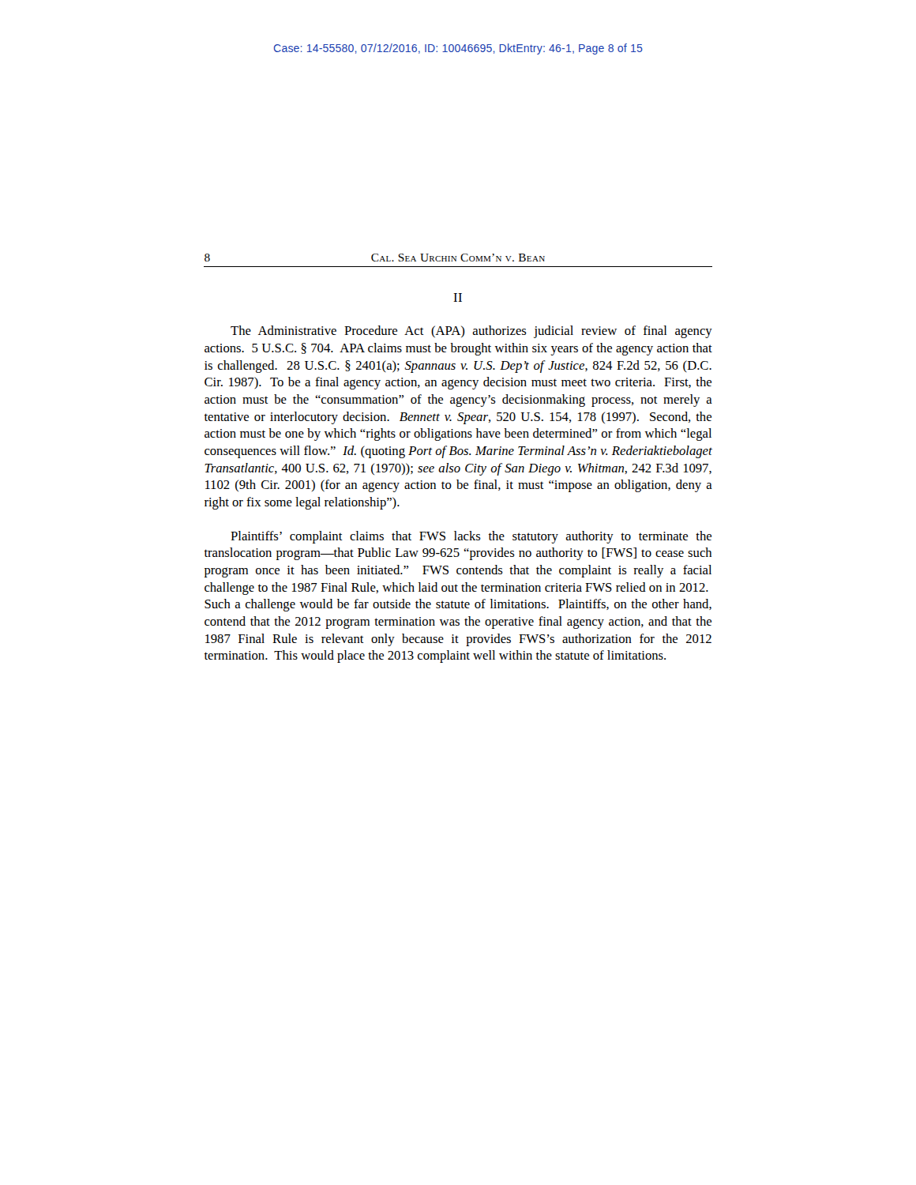Case: 14-55580, 07/12/2016, ID: 10046695, DktEntry: 46-1, Page 8 of 15
8
Cal. Sea Urchin Comm’n v. Bean
II
The Administrative Procedure Act (APA) authorizes judicial review of final agency actions. 5 U.S.C. § 704. APA claims must be brought within six years of the agency action that is challenged. 28 U.S.C. § 2401(a); Spannaus v. U.S. Dep’t of Justice, 824 F.2d 52, 56 (D.C. Cir. 1987). To be a final agency action, an agency decision must meet two criteria. First, the action must be the “consummation” of the agency’s decisionmaking process, not merely a tentative or interlocutory decision. Bennett v. Spear, 520 U.S. 154, 178 (1997). Second, the action must be one by which “rights or obligations have been determined” or from which “legal consequences will flow.” Id. (quoting Port of Bos. Marine Terminal Ass’n v. Rederiaktiebolaget Transatlantic, 400 U.S. 62, 71 (1970)); see also City of San Diego v. Whitman, 242 F.3d 1097, 1102 (9th Cir. 2001) (for an agency action to be final, it must “impose an obligation, deny a right or fix some legal relationship”).
Plaintiffs’ complaint claims that FWS lacks the statutory authority to terminate the translocation program—that Public Law 99-625 “provides no authority to [FWS] to cease such program once it has been initiated.” FWS contends that the complaint is really a facial challenge to the 1987 Final Rule, which laid out the termination criteria FWS relied on in 2012. Such a challenge would be far outside the statute of limitations. Plaintiffs, on the other hand, contend that the 2012 program termination was the operative final agency action, and that the 1987 Final Rule is relevant only because it provides FWS’s authorization for the 2012 termination. This would place the 2013 complaint well within the statute of limitations.